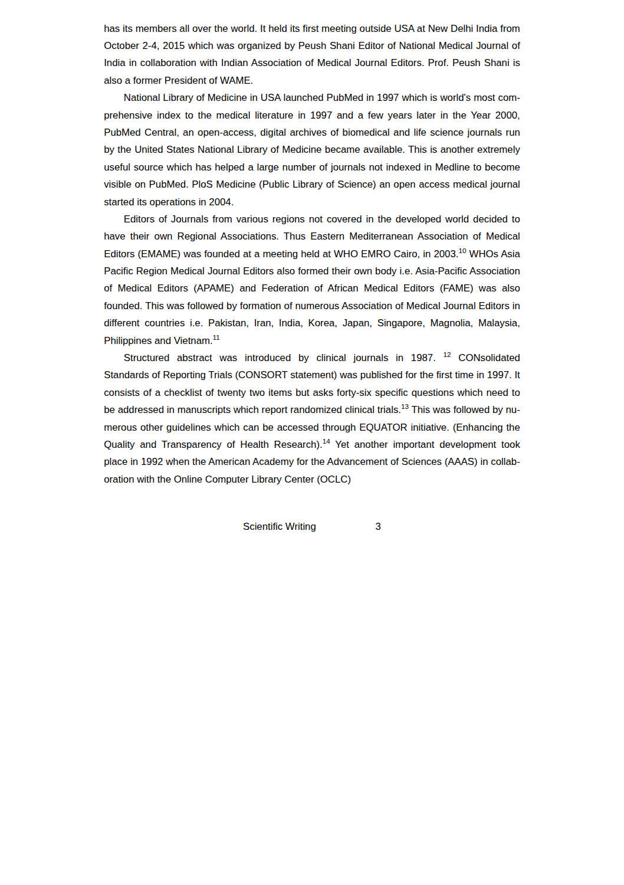has its members all over the world. It held its first meeting outside USA at New Delhi India from October 2-4, 2015 which was organized by Peush Shani Editor of National Medical Journal of India in collaboration with Indian Association of Medical Journal Editors. Prof. Peush Shani is also a former President of WAME.
National Library of Medicine in USA launched PubMed in 1997 which is world's most comprehensive index to the medical literature in 1997 and a few years later in the Year 2000, PubMed Central, an open-access, digital archives of biomedical and life science journals run by the United States National Library of Medicine became available. This is another extremely useful source which has helped a large number of journals not indexed in Medline to become visible on PubMed. PloS Medicine (Public Library of Science) an open access medical journal started its operations in 2004.
Editors of Journals from various regions not covered in the developed world decided to have their own Regional Associations. Thus Eastern Mediterranean Association of Medical Editors (EMAME) was founded at a meeting held at WHO EMRO Cairo, in 2003.10 WHOs Asia Pacific Region Medical Journal Editors also formed their own body i.e. Asia-Pacific Association of Medical Editors (APAME) and Federation of African Medical Editors (FAME) was also founded. This was followed by formation of numerous Association of Medical Journal Editors in different countries i.e. Pakistan, Iran, India, Korea, Japan, Singapore, Magnolia, Malaysia, Philippines and Vietnam.11
Structured abstract was introduced by clinical journals in 1987. 12 CONsolidated Standards of Reporting Trials (CONSORT statement) was published for the first time in 1997. It consists of a checklist of twenty two items but asks forty-six specific questions which need to be addressed in manuscripts which report randomized clinical trials.13 This was followed by numerous other guidelines which can be accessed through EQUATOR initiative. (Enhancing the Quality and Transparency of Health Research).14 Yet another important development took place in 1992 when the American Academy for the Advancement of Sciences (AAAS) in collaboration with the Online Computer Library Center (OCLC)
Scientific Writing3